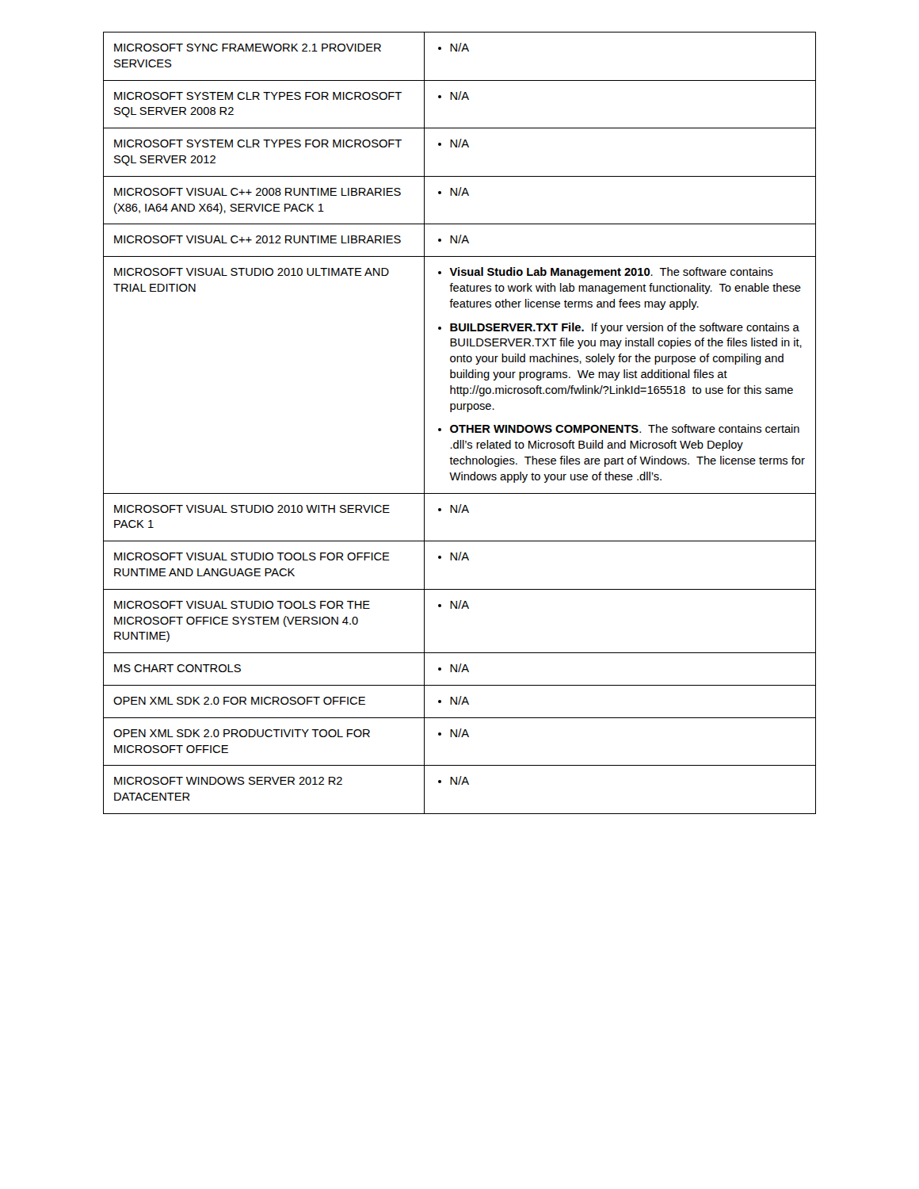| Microsoft Sync Framework 2.1 Provider Services | N/A |
| Microsoft System CLR Types for Microsoft SQL Server 2008 R2 | N/A |
| Microsoft System CLR Types for Microsoft SQL Server 2012 | N/A |
| Microsoft Visual C++ 2008 Runtime Libraries (x86, IA64 and x64), Service Pack 1 | N/A |
| Microsoft Visual C++ 2012 Runtime Libraries | N/A |
| Microsoft Visual Studio 2010 Ultimate and Trial Edition | Visual Studio Lab Management 2010 . The software contains features to work with lab management functionality. To enable these features other license terms and fees may apply. BUILDSERVER.TXT File. If your version of the software contains a BUILDSERVER.TXT file you may install copies of the files listed in it, onto your build machines, solely for the purpose of compiling and building your programs. We may list additional files at http://go.microsoft.com/fwlink/?LinkId=165518 to use for this same purpose. OTHER WINDOWS COMPONENTS . The software contains certain .dll’s related to Microsoft Build and Microsoft Web Deploy technologies. These files are part of Windows. The license terms for Windows apply to your use of these .dll’s. |
| Microsoft Visual Studio 2010 with Service Pack 1 | N/A |
| Microsoft Visual Studio Tools for Office Runtime and Language Pack | N/A |
| Microsoft Visual Studio Tools for the Microsoft Office System (Version 4.0 Runtime) | N/A |
| MS Chart Controls | N/A |
| Open XML SDK 2.0 for Microsoft Office | N/A |
| Open XML SDK 2.0 Productivity Tool for Microsoft Office | N/A |
| Microsoft Windows Server 2012 R2 Datacenter | N/A |